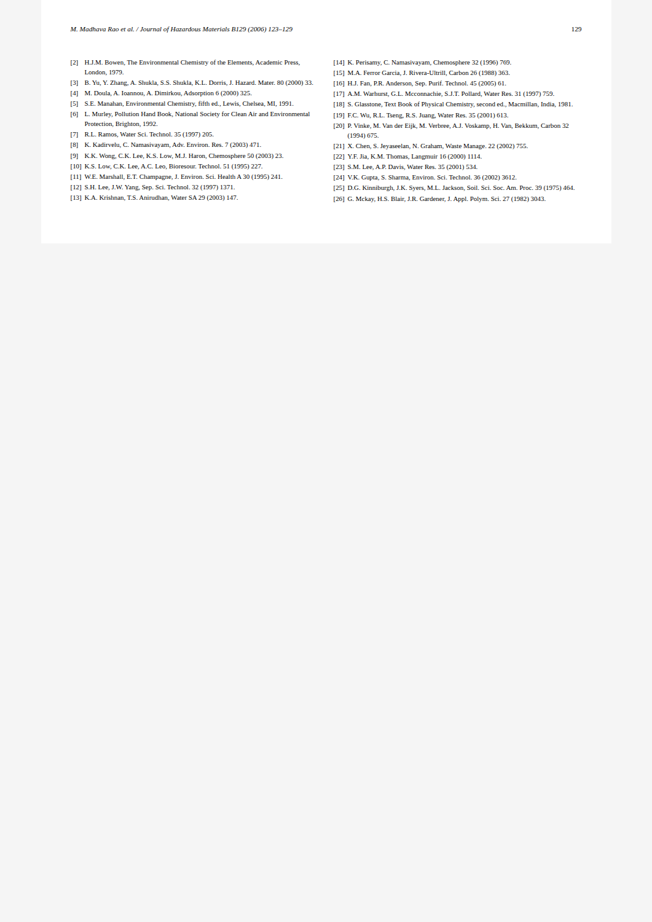M. Madhava Rao et al. / Journal of Hazardous Materials B129 (2006) 123–129 129
[2] H.J.M. Bowen, The Environmental Chemistry of the Elements, Academic Press, London, 1979.
[3] B. Yu, Y. Zhang, A. Shukla, S.S. Shukla, K.L. Dorris, J. Hazard. Mater. 80 (2000) 33.
[4] M. Doula, A. Ioannou, A. Dimirkou, Adsorption 6 (2000) 325.
[5] S.E. Manahan, Environmental Chemistry, fifth ed., Lewis, Chelsea, MI, 1991.
[6] L. Murley, Pollution Hand Book, National Society for Clean Air and Environmental Protection, Brighton, 1992.
[7] R.L. Ramos, Water Sci. Technol. 35 (1997) 205.
[8] K. Kadirvelu, C. Namasivayam, Adv. Environ. Res. 7 (2003) 471.
[9] K.K. Wong, C.K. Lee, K.S. Low, M.J. Haron, Chemosphere 50 (2003) 23.
[10] K.S. Low, C.K. Lee, A.C. Leo, Bioresour. Technol. 51 (1995) 227.
[11] W.E. Marshall, E.T. Champagne, J. Environ. Sci. Health A 30 (1995) 241.
[12] S.H. Lee, J.W. Yang, Sep. Sci. Technol. 32 (1997) 1371.
[13] K.A. Krishnan, T.S. Anirudhan, Water SA 29 (2003) 147.
[14] K. Perisamy, C. Namasivayam, Chemosphere 32 (1996) 769.
[15] M.A. Ferror Garcia, J. Rivera-Ultrill, Carbon 26 (1988) 363.
[16] H.J. Fan, P.R. Anderson, Sep. Purif. Technol. 45 (2005) 61.
[17] A.M. Warhurst, G.L. Mcconnachie, S.J.T. Pollard, Water Res. 31 (1997) 759.
[18] S. Glasstone, Text Book of Physical Chemistry, second ed., Macmillan, India, 1981.
[19] F.C. Wu, R.L. Tseng, R.S. Juang, Water Res. 35 (2001) 613.
[20] P. Vinke, M. Van der Eijk, M. Verbree, A.J. Voskamp, H. Van, Bekkum, Carbon 32 (1994) 675.
[21] X. Chen, S. Jeyaseelan, N. Graham, Waste Manage. 22 (2002) 755.
[22] Y.F. Jia, K.M. Thomas, Langmuir 16 (2000) 1114.
[23] S.M. Lee, A.P. Davis, Water Res. 35 (2001) 534.
[24] V.K. Gupta, S. Sharma, Environ. Sci. Technol. 36 (2002) 3612.
[25] D.G. Kinniburgh, J.K. Syers, M.L. Jackson, Soil. Sci. Soc. Am. Proc. 39 (1975) 464.
[26] G. Mckay, H.S. Blair, J.R. Gardener, J. Appl. Polym. Sci. 27 (1982) 3043.